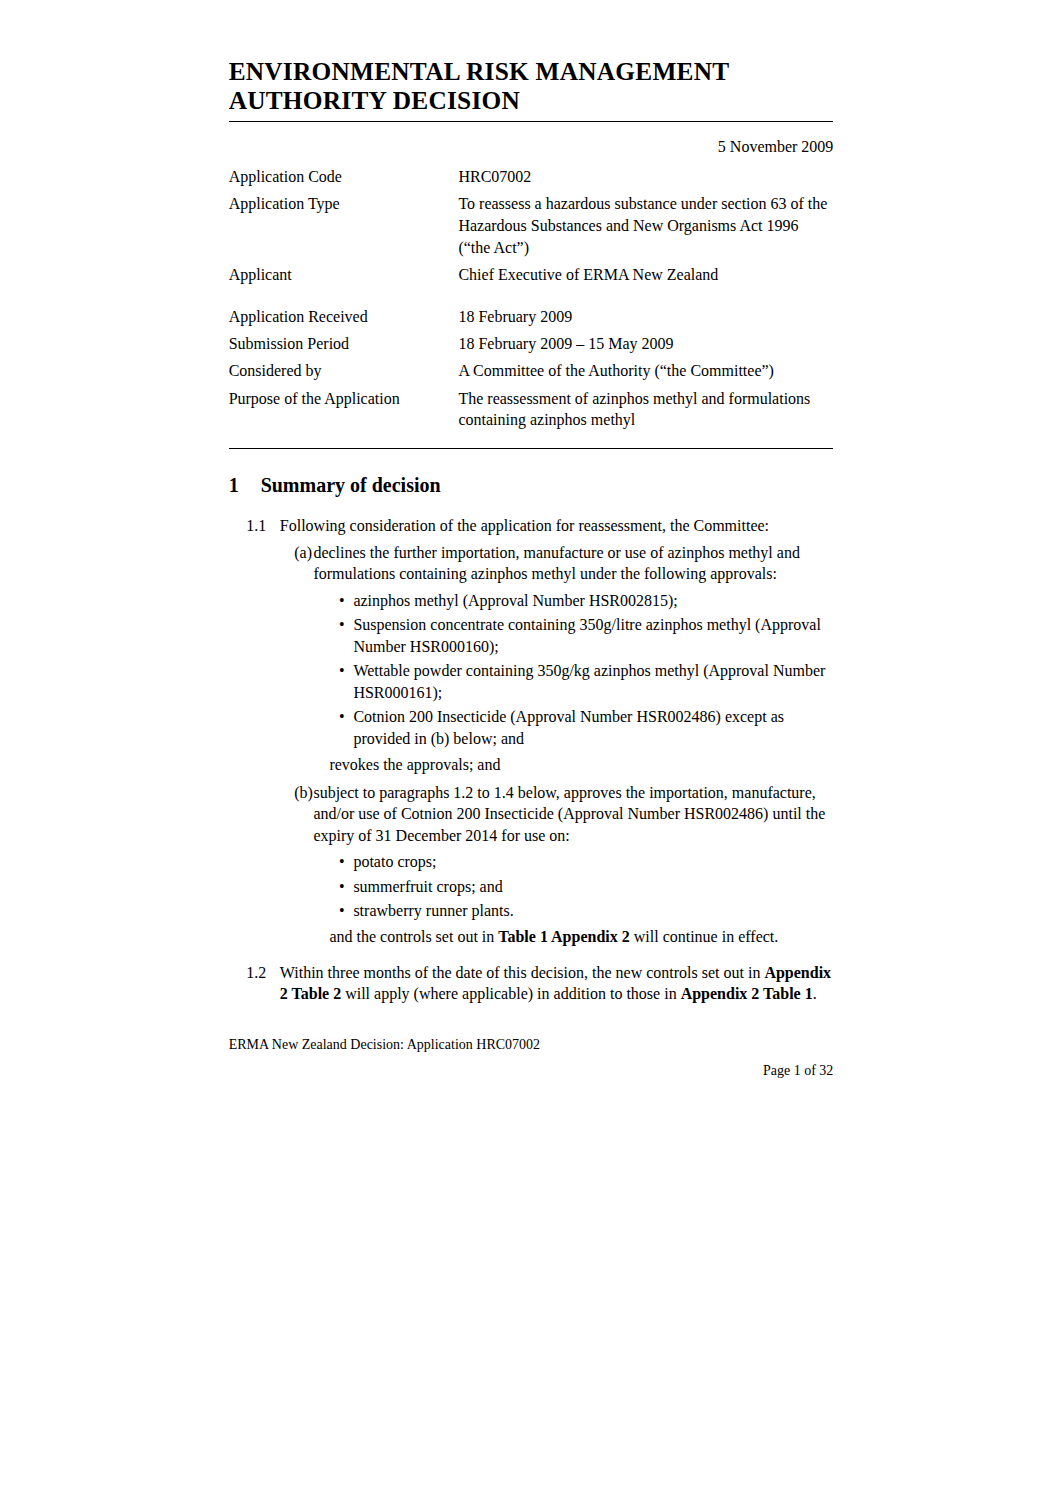ENVIRONMENTAL RISK MANAGEMENT AUTHORITY DECISION
5 November 2009
| Application Code | HRC07002 |
| Application Type | To reassess a hazardous substance under section 63 of the Hazardous Substances and New Organisms Act 1996 (“the Act”) |
| Applicant | Chief Executive of ERMA New Zealand |
| Application Received | 18 February 2009 |
| Submission Period | 18 February 2009 – 15 May 2009 |
| Considered by | A Committee of the Authority (“the Committee”) |
| Purpose of the Application | The reassessment of azinphos methyl and formulations containing azinphos methyl |
1 Summary of decision
1.1
Following consideration of the application for reassessment, the Committee:
(a)
declines the further importation, manufacture or use of azinphos methyl and formulations containing azinphos methyl under the following approvals:
azinphos methyl (Approval Number HSR002815);
Suspension concentrate containing 350g/litre azinphos methyl (Approval Number HSR000160);
Wettable powder containing 350g/kg azinphos methyl (Approval Number HSR000161);
Cotnion 200 Insecticide (Approval Number HSR002486) except as provided in (b) below; and
revokes the approvals; and
(b)
subject to paragraphs 1.2 to 1.4 below, approves the importation, manufacture, and/or use of Cotnion 200 Insecticide (Approval Number HSR002486) until the expiry of 31 December 2014 for use on:
potato crops;
summerfruit crops; and
strawberry runner plants.
and the controls set out in Table 1 Appendix 2 will continue in effect.
1.2
Within three months of the date of this decision, the new controls set out in Appendix 2 Table 2 will apply (where applicable) in addition to those in Appendix 2 Table 1.
ERMA New Zealand Decision: Application HRC07002
Page 1 of 32